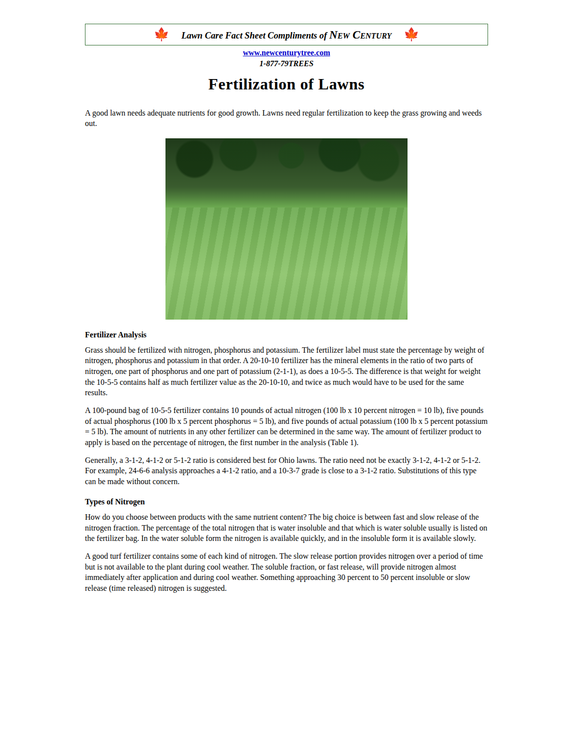🍁 Lawn Care Fact Sheet Compliments of New Century 🍁
www.newcenturytree.com 1-877-79TREES
Fertilization of Lawns
A good lawn needs adequate nutrients for good growth. Lawns need regular fertilization to keep the grass growing and weeds out.
Fertilizer Analysis
Grass should be fertilized with nitrogen, phosphorus and potassium. The fertilizer label must state the percentage by weight of nitrogen, phosphorus and potassium in that order. A 20-10-10 fertilizer has the mineral elements in the ratio of two parts of nitrogen, one part of phosphorus and one part of potassium (2-1-1), as does a 10-5-5. The difference is that weight for weight the 10-5-5 contains half as much fertilizer value as the 20-10-10, and twice as much would have to be used for the same results.
A 100-pound bag of 10-5-5 fertilizer contains 10 pounds of actual nitrogen (100 lb x 10 percent nitrogen = 10 lb), five pounds of actual phosphorus (100 lb x 5 percent phosphorus = 5 lb), and five pounds of actual potassium (100 lb x 5 percent potassium = 5 lb). The amount of nutrients in any other fertilizer can be determined in the same way. The amount of fertilizer product to apply is based on the percentage of nitrogen, the first number in the analysis (Table 1).
Generally, a 3-1-2, 4-1-2 or 5-1-2 ratio is considered best for Ohio lawns. The ratio need not be exactly 3-1-2, 4-1-2 or 5-1-2. For example, 24-6-6 analysis approaches a 4-1-2 ratio, and a 10-3-7 grade is close to a 3-1-2 ratio. Substitutions of this type can be made without concern.
Types of Nitrogen
How do you choose between products with the same nutrient content? The big choice is between fast and slow release of the nitrogen fraction. The percentage of the total nitrogen that is water insoluble and that which is water soluble usually is listed on the fertilizer bag. In the water soluble form the nitrogen is available quickly, and in the insoluble form it is available slowly.
A good turf fertilizer contains some of each kind of nitrogen. The slow release portion provides nitrogen over a period of time but is not available to the plant during cool weather. The soluble fraction, or fast release, will provide nitrogen almost immediately after application and during cool weather. Something approaching 30 percent to 50 percent insoluble or slow release (time released) nitrogen is suggested.